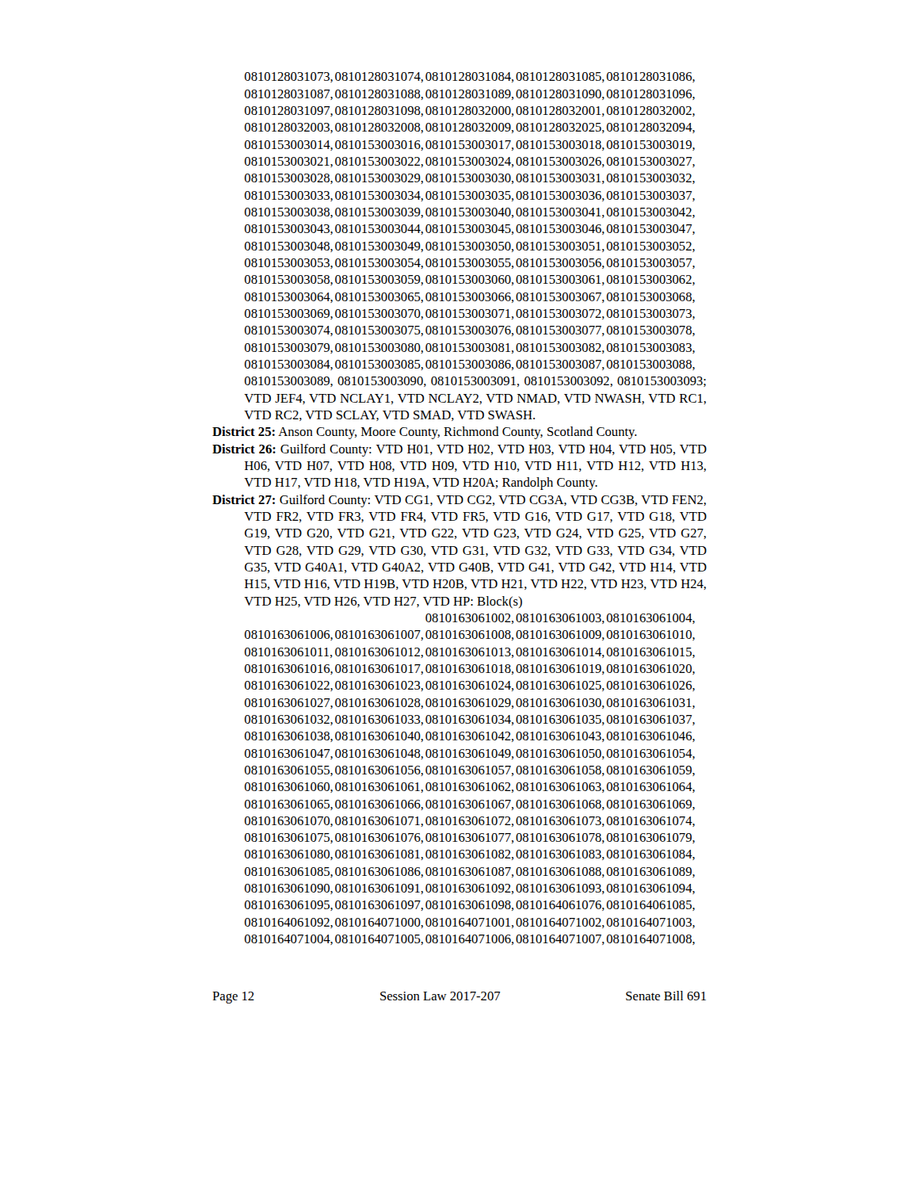| 0810128031073, | 0810128031074, | 0810128031084, | 0810128031085, | 0810128031086, |
| 0810128031087, | 0810128031088, | 0810128031089, | 0810128031090, | 0810128031096, |
| 0810128031097, | 0810128031098, | 0810128032000, | 0810128032001, | 0810128032002, |
| 0810128032003, | 0810128032008, | 0810128032009, | 0810128032025, | 0810128032094, |
| 0810153003014, | 0810153003016, | 0810153003017, | 0810153003018, | 0810153003019, |
| 0810153003021, | 0810153003022, | 0810153003024, | 0810153003026, | 0810153003027, |
| 0810153003028, | 0810153003029, | 0810153003030, | 0810153003031, | 0810153003032, |
| 0810153003033, | 0810153003034, | 0810153003035, | 0810153003036, | 0810153003037, |
| 0810153003038, | 0810153003039, | 0810153003040, | 0810153003041, | 0810153003042, |
| 0810153003043, | 0810153003044, | 0810153003045, | 0810153003046, | 0810153003047, |
| 0810153003048, | 0810153003049, | 0810153003050, | 0810153003051, | 0810153003052, |
| 0810153003053, | 0810153003054, | 0810153003055, | 0810153003056, | 0810153003057, |
| 0810153003058, | 0810153003059, | 0810153003060, | 0810153003061, | 0810153003062, |
| 0810153003064, | 0810153003065, | 0810153003066, | 0810153003067, | 0810153003068, |
| 0810153003069, | 0810153003070, | 0810153003071, | 0810153003072, | 0810153003073, |
| 0810153003074, | 0810153003075, | 0810153003076, | 0810153003077, | 0810153003078, |
| 0810153003079, | 0810153003080, | 0810153003081, | 0810153003082, | 0810153003083, |
| 0810153003084, | 0810153003085, | 0810153003086, | 0810153003087, | 0810153003088, |
0810153003089, 0810153003090, 0810153003091, 0810153003092, 0810153003093; VTD JEF4, VTD NCLAY1, VTD NCLAY2, VTD NMAD, VTD NWASH, VTD RC1, VTD RC2, VTD SCLAY, VTD SMAD, VTD SWASH.
District 25: Anson County, Moore County, Richmond County, Scotland County.
District 26: Guilford County: VTD H01, VTD H02, VTD H03, VTD H04, VTD H05, VTD H06, VTD H07, VTD H08, VTD H09, VTD H10, VTD H11, VTD H12, VTD H13, VTD H17, VTD H18, VTD H19A, VTD H20A; Randolph County.
District 27: Guilford County: VTD CG1, VTD CG2, VTD CG3A, VTD CG3B, VTD FEN2, VTD FR2, VTD FR3, VTD FR4, VTD FR5, VTD G16, VTD G17, VTD G18, VTD G19, VTD G20, VTD G21, VTD G22, VTD G23, VTD G24, VTD G25, VTD G27, VTD G28, VTD G29, VTD G30, VTD G31, VTD G32, VTD G33, VTD G34, VTD G35, VTD G40A1, VTD G40A2, VTD G40B, VTD G41, VTD G42, VTD H14, VTD H15, VTD H16, VTD H19B, VTD H20B, VTD H21, VTD H22, VTD H23, VTD H24, VTD H25, VTD H26, VTD H27, VTD HP: Block(s)
| 0000000000000, | 0000000000000, | 0810163061002, | 0810163061003, | 0810163061004, |
| 0810163061006, | 0810163061007, | 0810163061008, | 0810163061009, | 0810163061010, |
| 0810163061011, | 0810163061012, | 0810163061013, | 0810163061014, | 0810163061015, |
| 0810163061016, | 0810163061017, | 0810163061018, | 0810163061019, | 0810163061020, |
| 0810163061022, | 0810163061023, | 0810163061024, | 0810163061025, | 0810163061026, |
| 0810163061027, | 0810163061028, | 0810163061029, | 0810163061030, | 0810163061031, |
| 0810163061032, | 0810163061033, | 0810163061034, | 0810163061035, | 0810163061037, |
| 0810163061038, | 0810163061040, | 0810163061042, | 0810163061043, | 0810163061046, |
| 0810163061047, | 0810163061048, | 0810163061049, | 0810163061050, | 0810163061054, |
| 0810163061055, | 0810163061056, | 0810163061057, | 0810163061058, | 0810163061059, |
| 0810163061060, | 0810163061061, | 0810163061062, | 0810163061063, | 0810163061064, |
| 0810163061065, | 0810163061066, | 0810163061067, | 0810163061068, | 0810163061069, |
| 0810163061070, | 0810163061071, | 0810163061072, | 0810163061073, | 0810163061074, |
| 0810163061075, | 0810163061076, | 0810163061077, | 0810163061078, | 0810163061079, |
| 0810163061080, | 0810163061081, | 0810163061082, | 0810163061083, | 0810163061084, |
| 0810163061085, | 0810163061086, | 0810163061087, | 0810163061088, | 0810163061089, |
| 0810163061090, | 0810163061091, | 0810163061092, | 0810163061093, | 0810163061094, |
| 0810163061095, | 0810163061097, | 0810163061098, | 0810164061076, | 0810164061085, |
| 0810164061092, | 0810164071000, | 0810164071001, | 0810164071002, | 0810164071003, |
| 0810164071004, | 0810164071005, | 0810164071006, | 0810164071007, | 0810164071008, |
Page 12
Session Law 2017-207
Senate Bill 691